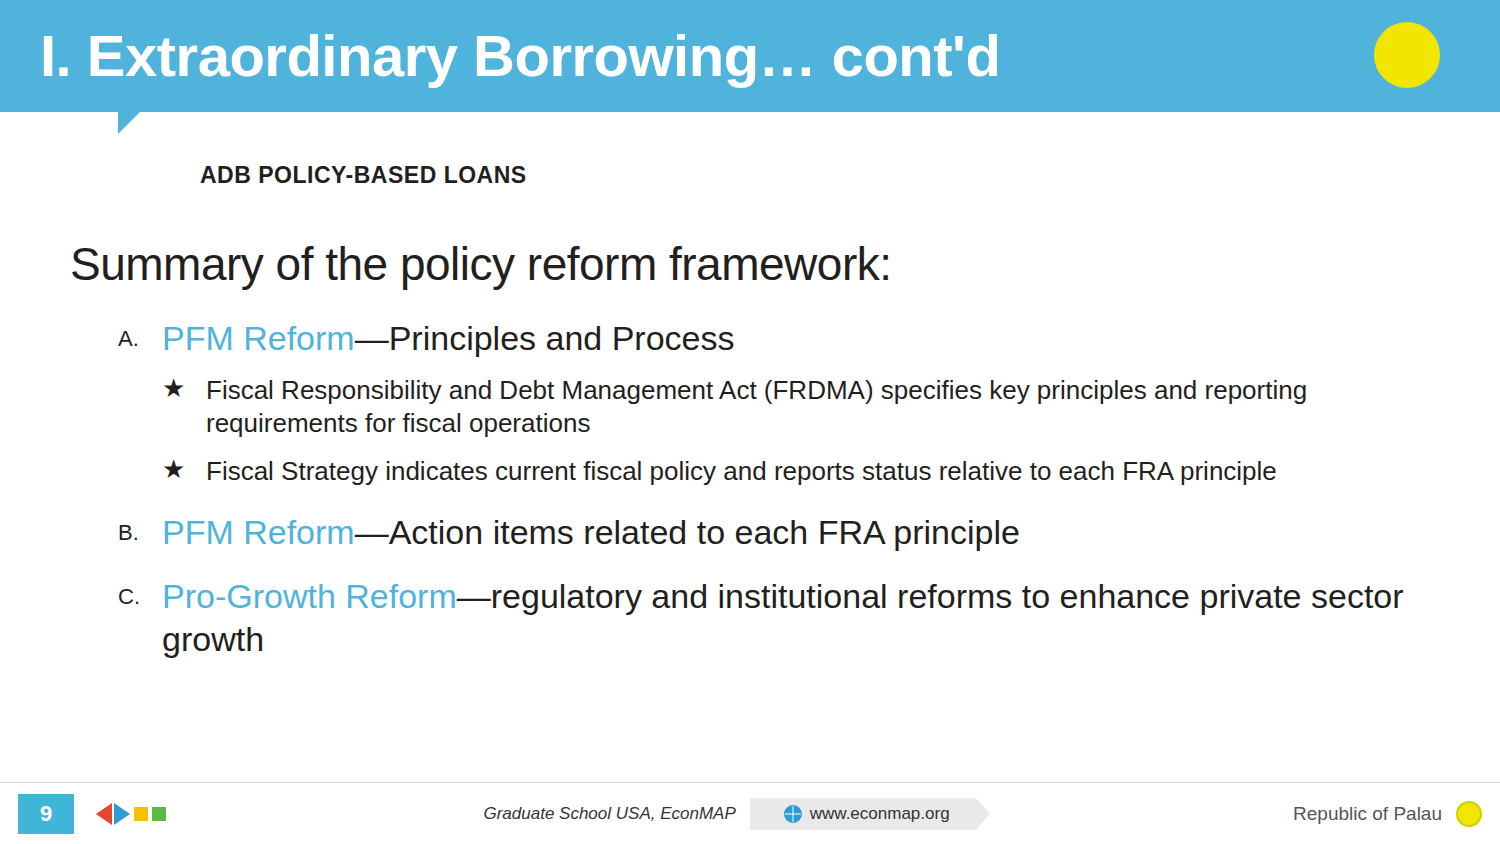I. Extraordinary Borrowing… cont'd
ADB POLICY-BASED LOANS
Summary of the policy reform framework:
PFM Reform—Principles and Process
Fiscal Responsibility and Debt Management Act (FRDMA) specifies key principles and reporting requirements for fiscal operations
Fiscal Strategy indicates current fiscal policy and reports status relative to each FRA principle
PFM Reform—Action items related to each FRA principle
Pro-Growth Reform—regulatory and institutional reforms to enhance private sector growth
9
Graduate School USA, EconMAP www.econmap.org
Republic of Palau